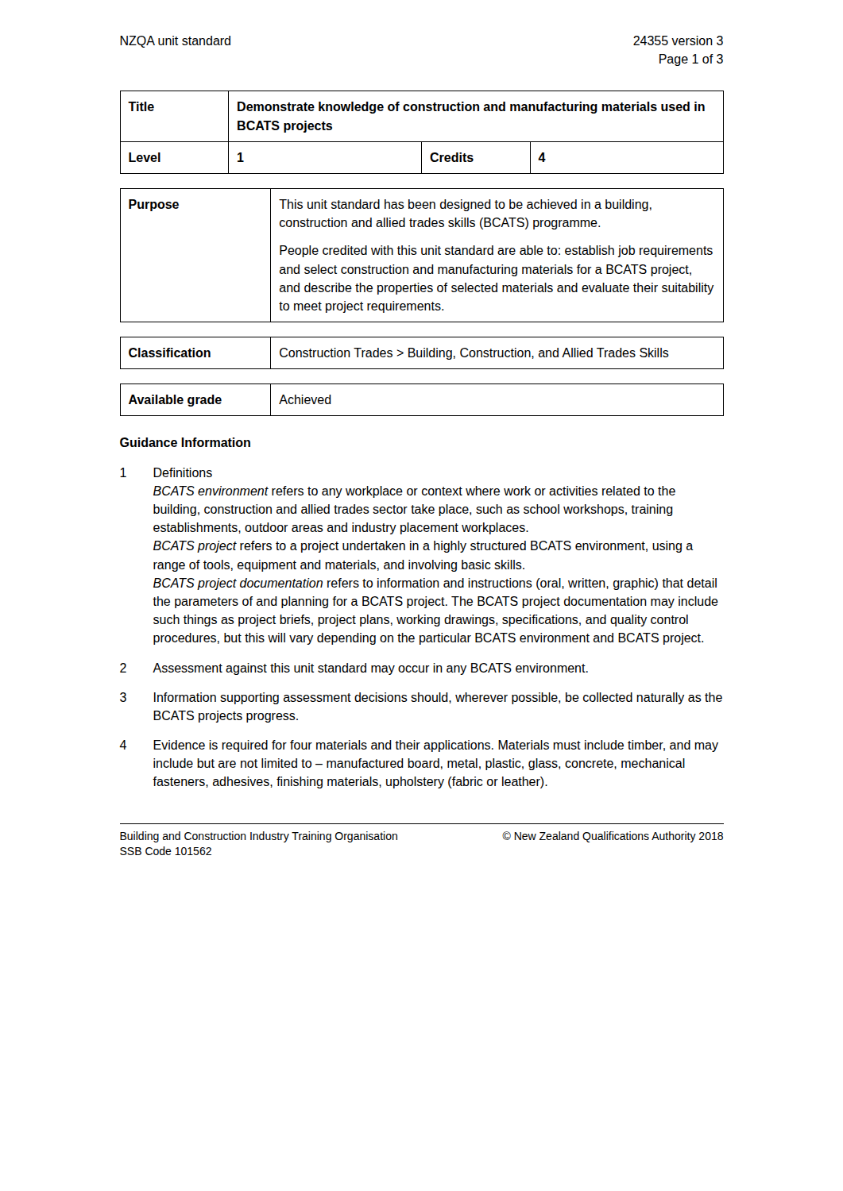NZQA unit standard
24355 version 3
Page 1 of 3
| Title | Demonstrate knowledge of construction and manufacturing materials used in BCATS projects |
| Level | 1 | Credits | 4 |
| Purpose | This unit standard has been designed to be achieved in a building, construction and allied trades skills (BCATS) programme. People credited with this unit standard are able to: establish job requirements and select construction and manufacturing materials for a BCATS project, and describe the properties of selected materials and evaluate their suitability to meet project requirements. |
| Classification | Construction Trades > Building, Construction, and Allied Trades Skills |
| Available grade | Achieved |
Guidance Information
Definitions
BCATS environment refers to any workplace or context where work or activities related to the building, construction and allied trades sector take place, such as school workshops, training establishments, outdoor areas and industry placement workplaces.
BCATS project refers to a project undertaken in a highly structured BCATS environment, using a range of tools, equipment and materials, and involving basic skills.
BCATS project documentation refers to information and instructions (oral, written, graphic) that detail the parameters of and planning for a BCATS project. The BCATS project documentation may include such things as project briefs, project plans, working drawings, specifications, and quality control procedures, but this will vary depending on the particular BCATS environment and BCATS project.
Assessment against this unit standard may occur in any BCATS environment.
Information supporting assessment decisions should, wherever possible, be collected naturally as the BCATS projects progress.
Evidence is required for four materials and their applications. Materials must include timber, and may include but are not limited to – manufactured board, metal, plastic, glass, concrete, mechanical fasteners, adhesives, finishing materials, upholstery (fabric or leather).
Building and Construction Industry Training Organisation
SSB Code 101562
© New Zealand Qualifications Authority 2018